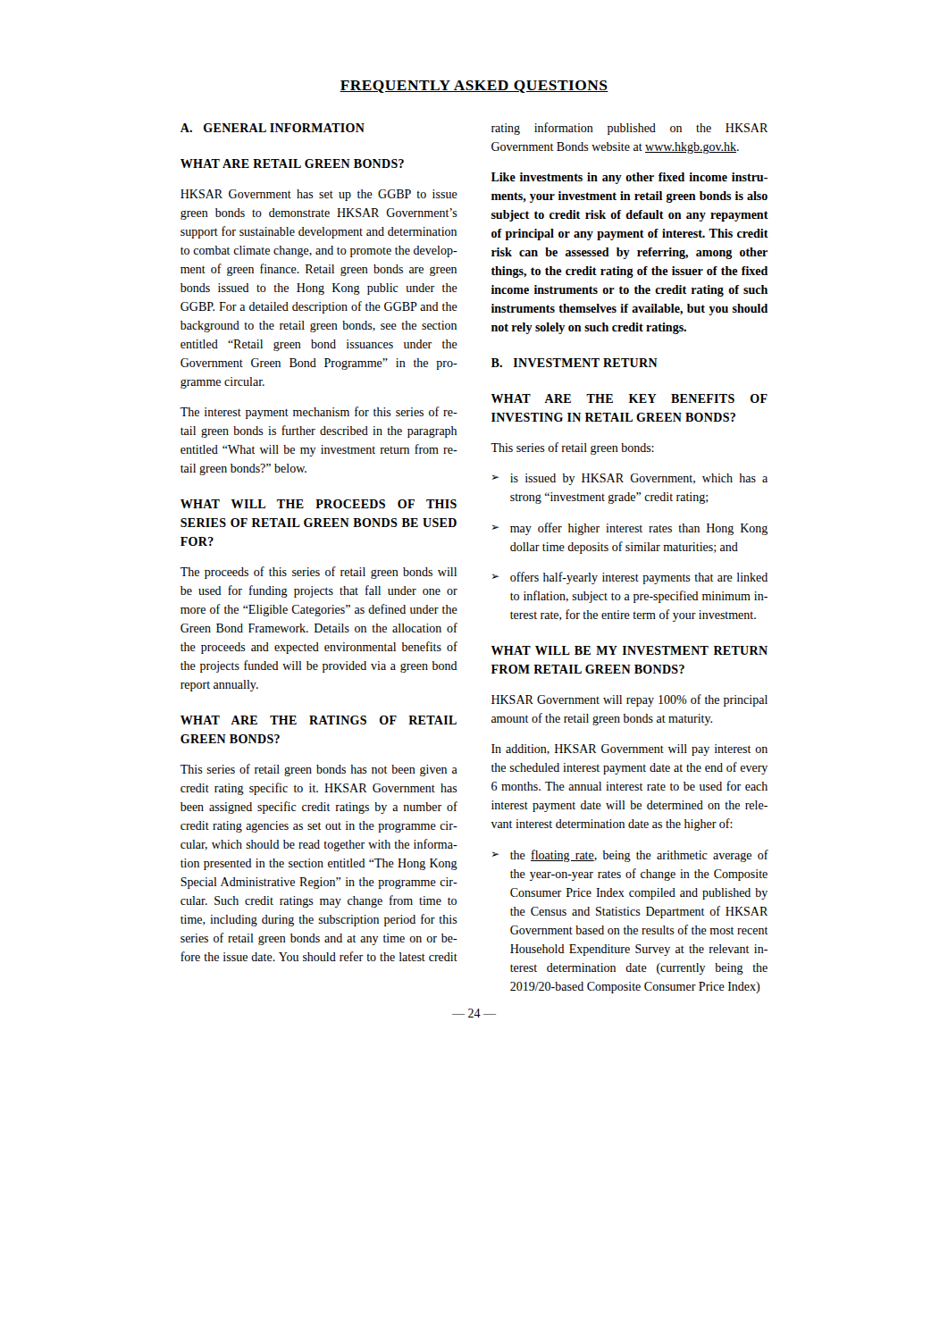FREQUENTLY ASKED QUESTIONS
A. GENERAL INFORMATION
WHAT ARE RETAIL GREEN BONDS?
HKSAR Government has set up the GGBP to issue green bonds to demonstrate HKSAR Government’s support for sustainable development and determination to combat climate change, and to promote the development of green finance. Retail green bonds are green bonds issued to the Hong Kong public under the GGBP. For a detailed description of the GGBP and the background to the retail green bonds, see the section entitled “Retail green bond issuances under the Government Green Bond Programme” in the programme circular.
The interest payment mechanism for this series of retail green bonds is further described in the paragraph entitled “What will be my investment return from retail green bonds?” below.
WHAT WILL THE PROCEEDS OF THIS SERIES OF RETAIL GREEN BONDS BE USED FOR?
The proceeds of this series of retail green bonds will be used for funding projects that fall under one or more of the “Eligible Categories” as defined under the Green Bond Framework. Details on the allocation of the proceeds and expected environmental benefits of the projects funded will be provided via a green bond report annually.
WHAT ARE THE RATINGS OF RETAIL GREEN BONDS?
This series of retail green bonds has not been given a credit rating specific to it. HKSAR Government has been assigned specific credit ratings by a number of credit rating agencies as set out in the programme circular, which should be read together with the information presented in the section entitled “The Hong Kong Special Administrative Region” in the programme circular. Such credit ratings may change from time to time, including during the subscription period for this series of retail green bonds and at any time on or before the issue date. You should refer to the latest credit rating information published on the HKSAR Government Bonds website at www.hkgb.gov.hk.
Like investments in any other fixed income instruments, your investment in retail green bonds is also subject to credit risk of default on any repayment of principal or any payment of interest. This credit risk can be assessed by referring, among other things, to the credit rating of the issuer of the fixed income instruments or to the credit rating of such instruments themselves if available, but you should not rely solely on such credit ratings.
B. INVESTMENT RETURN
WHAT ARE THE KEY BENEFITS OF INVESTING IN RETAIL GREEN BONDS?
This series of retail green bonds:
is issued by HKSAR Government, which has a strong “investment grade” credit rating;
may offer higher interest rates than Hong Kong dollar time deposits of similar maturities; and
offers half-yearly interest payments that are linked to inflation, subject to a pre-specified minimum interest rate, for the entire term of your investment.
WHAT WILL BE MY INVESTMENT RETURN FROM RETAIL GREEN BONDS?
HKSAR Government will repay 100% of the principal amount of the retail green bonds at maturity.
In addition, HKSAR Government will pay interest on the scheduled interest payment date at the end of every 6 months. The annual interest rate to be used for each interest payment date will be determined on the relevant interest determination date as the higher of:
the floating rate, being the arithmetic average of the year-on-year rates of change in the Composite Consumer Price Index compiled and published by the Census and Statistics Department of HKSAR Government based on the results of the most recent Household Expenditure Survey at the relevant interest determination date (currently being the 2019/20-based Composite Consumer Price Index)
— 24 —